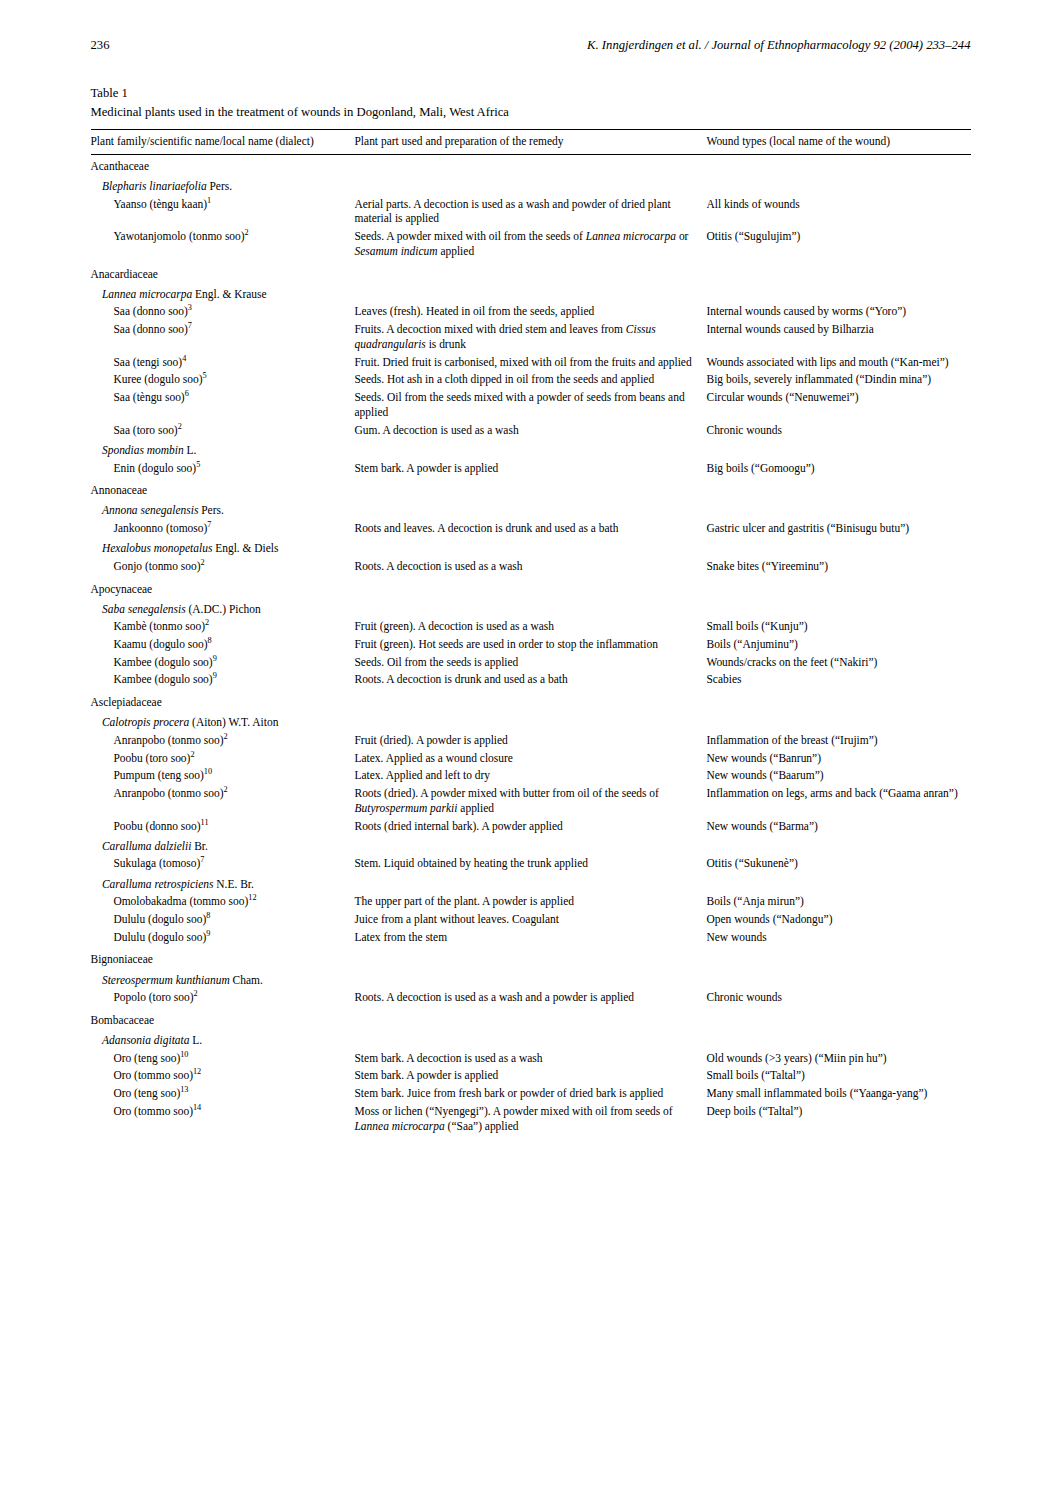236 K. Inngjerdingen et al. / Journal of Ethnopharmacology 92 (2004) 233–244
Table 1
Medicinal plants used in the treatment of wounds in Dogonland, Mali, West Africa
| Plant family/scientific name/local name (dialect) | Plant part used and preparation of the remedy | Wound types (local name of the wound) |
| --- | --- | --- |
| Acanthaceae |
| Blepharis linariaefolia Pers. |
| Yaanso (tèngu kaan) 1 | Aerial parts. A decoction is used as a wash and powder of dried plant material is applied | All kinds of wounds |
| Yawotanjomolo (tonmo soo) 2 | Seeds. A powder mixed with oil from the seeds of Lannea microcarpa or Sesamum indicum applied | Otitis (“Sugulujim”) |
| Anacardiaceae |
| Lannea microcarpa Engl. & Krause |
| Saa (donno soo) 3 | Leaves (fresh). Heated in oil from the seeds, applied | Internal wounds caused by worms (“Yoro”) |
| Saa (donno soo) 7 | Fruits. A decoction mixed with dried stem and leaves from Cissus quadrangularis is drunk | Internal wounds caused by Bilharzia |
| Saa (tengi soo) 4 | Fruit. Dried fruit is carbonised, mixed with oil from the fruits and applied | Wounds associated with lips and mouth (“Kan-mei”) |
| Kuree (dogulo soo) 5 | Seeds. Hot ash in a cloth dipped in oil from the seeds and applied | Big boils, severely inflammated (“Dindin mina”) |
| Saa (tèngu soo) 6 | Seeds. Oil from the seeds mixed with a powder of seeds from beans and applied | Circular wounds (“Nenuwemei”) |
| Saa (toro soo) 2 | Gum. A decoction is used as a wash | Chronic wounds |
| Spondias mombin L. |
| Enin (dogulo soo) 5 | Stem bark. A powder is applied | Big boils (“Gomoogu”) |
| Annonaceae |
| Annona senegalensis Pers. |
| Jankoonno (tomoso) 7 | Roots and leaves. A decoction is drunk and used as a bath | Gastric ulcer and gastritis (“Binisugu butu”) |
| Hexalobus monopetalus Engl. & Diels |
| Gonjo (tonmo soo) 2 | Roots. A decoction is used as a wash | Snake bites (“Yireeminu”) |
| Apocynaceae |
| Saba senegalensis (A.DC.) Pichon |
| Kambè (tonmo soo) 2 | Fruit (green). A decoction is used as a wash | Small boils (“Kunju”) |
| Kaamu (dogulo soo) 8 | Fruit (green). Hot seeds are used in order to stop the inflammation | Boils (“Anjuminu”) |
| Kambee (dogulo soo) 9 | Seeds. Oil from the seeds is applied | Wounds/cracks on the feet (“Nakiri”) |
| Kambee (dogulo soo) 9 | Roots. A decoction is drunk and used as a bath | Scabies |
| Asclepiadaceae |
| Calotropis procera (Aiton) W.T. Aiton |
| Anranpobo (tonmo soo) 2 | Fruit (dried). A powder is applied | Inflammation of the breast (“Irujim”) |
| Poobu (toro soo) 2 | Latex. Applied as a wound closure | New wounds (“Banrun”) |
| Pumpum (teng soo) 10 | Latex. Applied and left to dry | New wounds (“Baarum”) |
| Anranpobo (tonmo soo) 2 | Roots (dried). A powder mixed with butter from oil of the seeds of Butyrospermum parkii applied | Inflammation on legs, arms and back (“Gaama anran”) |
| Poobu (donno soo) 11 | Roots (dried internal bark). A powder applied | New wounds (“Barma”) |
| Caralluma dalzielii Br. |
| Sukulaga (tomoso) 7 | Stem. Liquid obtained by heating the trunk applied | Otitis (“Sukunenè”) |
| Caralluma retrospiciens N.E. Br. |
| Omolobakadma (tommo soo) 12 | The upper part of the plant. A powder is applied | Boils (“Anja mirun”) |
| Dululu (dogulo soo) 8 | Juice from a plant without leaves. Coagulant | Open wounds (“Nadongu”) |
| Dululu (dogulo soo) 9 | Latex from the stem | New wounds |
| Bignoniaceae |
| Stereospermum kunthianum Cham. |
| Popolo (toro soo) 2 | Roots. A decoction is used as a wash and a powder is applied | Chronic wounds |
| Bombacaceae |
| Adansonia digitata L. |
| Oro (teng soo) 10 | Stem bark. A decoction is used as a wash | Old wounds (>3 years) (“Miin pin hu”) |
| Oro (tommo soo) 12 | Stem bark. A powder is applied | Small boils (“Taltal”) |
| Oro (teng soo) 13 | Stem bark. Juice from fresh bark or powder of dried bark is applied | Many small inflammated boils (“Yaanga-yang”) |
| Oro (tommo soo) 14 | Moss or lichen (“Nyengegi”). A powder mixed with oil from seeds of Lannea microcarpa (“Saa”) applied | Deep boils (“Taltal”) |